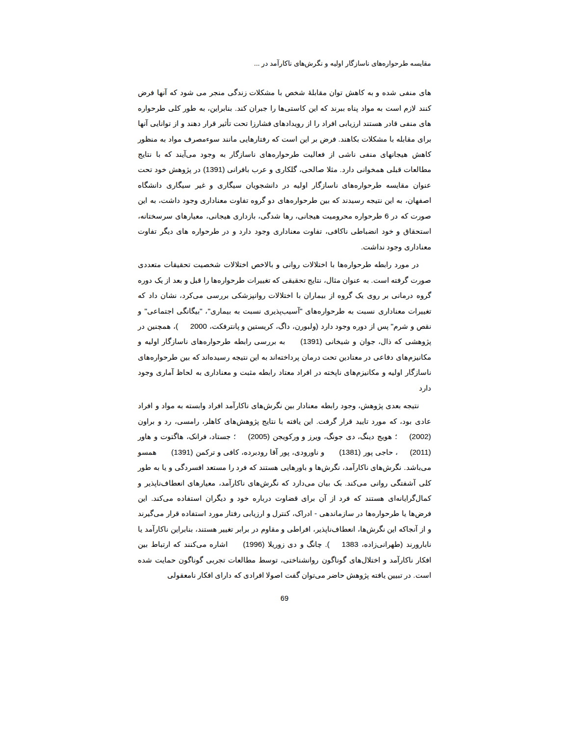مقایسه طرحواره‌های ناسازگار اولیه و نگرش‌های ناکارآمد در ...
های منفی شده و به کاهش توان مقابلهٔ شخص با مشکلات زندگی منجر می شود که آنها فرض کنند لازم است به مواد پناه ببرند که این کاستی‌ها را جبران کند. بنابراین، به طور کلی طرحواره های منفی قادر هستند ارزیابی افراد را از رویدادهای فشارزا تحت تأثیر قرار دهند و از توانایی آنها برای مقابله با مشکلات بکاهند. فرض بر این است که رفتارهایی مانند سوءمصرف مواد به منظور کاهش هیجانهای منفی ناشی از فعالیت طرحواره‌های ناسازگار به وجود می‌آیند که با نتایج مطالعات قبلی همخوانی دارد. مثلا صالحی، گلکاری و عرب بافرانی (1391) در پژوهش خود تحت عنوان مقایسه طرحواره‌های ناسازگار اولیه در دانشجویان سیگاری و غیر سیگاری دانشگاه اصفهان، به این نتیجه رسیدند که بین طرحواره‌های دو گروه تفاوت معناداری وجود داشت، به این صورت که در 6 طرحواره محرومیت هیجانی، رها شدگی، بازداری هیجانی، معیارهای سرسختانه، استحقاق و خود انضباطی ناکافی، تفاوت معناداری وجود دارد و در طرحواره های دیگر تفاوت معناداری وجود نداشت.
در مورد رابطه طرحواره‌ها با اختلالات روانی و بالاخص اختلالات شخصیت تحقیقات متعددی صورت گرفته است. به عنوان مثال، نتایج تحقیقی که تغییرات طرحواره‌ها را قبل و بعد از یک دوره گروه درمانی بر روی یک گروه از بیماران با اختلالات روانپزشکی بررسی می‌کرد، نشان داد که تغییرات معناداری نسبت به طرحواره‌های "آسیب‌پذیری نسبت به بیماری"، "بیگانگی اجتماعی" و نقص و شرم" پس از دوره وجود دارد (ولبورن، داگ، کریستین و پانترفکت، 2000)، همچنین در پژوهشی که ذال، جوان و شیخانی (1391) به بررسی رابطه طرحواره‌های ناسازگار اولیه و مکانیزم‌های دفاعی در معتادین تحت درمان پرداخته‌اند به این نتیجه رسیده‌اند که بین طرحواره‌های ناسازگار اولیه و مکانیزم‌های ناپخته در افراد معتاد رابطه مثبت و معناداری به لحاظ آماری وجود دارد
نتیجه بعدی پژوهش، وجود رابطه معنادار بین نگرش‌های ناکارآمد افراد وابسته به مواد و افراد عادی بود، که مورد تایید قرار گرفت. این یافته با نتایج پژوهش‌های کاهلر، رامسی، رد و براون (2002)؛ هویج دینگ، دی جونگ، ویرز و ورکویجن (2005)؛ جستاد، فرانک، هاگتوت و هاور (2011)، حاجی پور (1381) و ناورودی، پور آقا رودبرده، کافی و ترکمن (1391) همسو می‌باشد. نگرش‌های ناکارآمد، نگرش‌ها و باورهایی هستند که فرد را مستعد افسردگی و یا به طور کلی آشفتگی روانی می‌کند. بک بیان می‌دارد که نگرش‌های ناکارآمد، معیارهای انعطاف‌ناپذیر و کمال‌گرایانه‌ای هستند که فرد از آن برای قضاوت درباره خود و دیگران استفاده می‌کند. این فرض‌ها یا طرحواره‌ها در سازماندهی - ادراک، کنترل و ارزیابی رفتار مورد استفاده قرار می‌گیرند و از آنجاکه این نگرش‌ها، انعطاف‌ناپذیر، افراطی و مقاوم در برابر تغییر هستند، بنابراین ناکارآمد یا نابارورند (طهرانی‌زاده، 1383). چانگ و دی زوریلا (1996) اشاره می‌کنند که ارتباط بین افکار ناکارآمد و اختلال‌های گوناگون روانشناختی، توسط مطالعات تجربی گوناگون حمایت شده است. در تبیین یافته پژوهش حاضر می‌توان گفت اصولا افرادی که دارای افکار نامعقولی
69